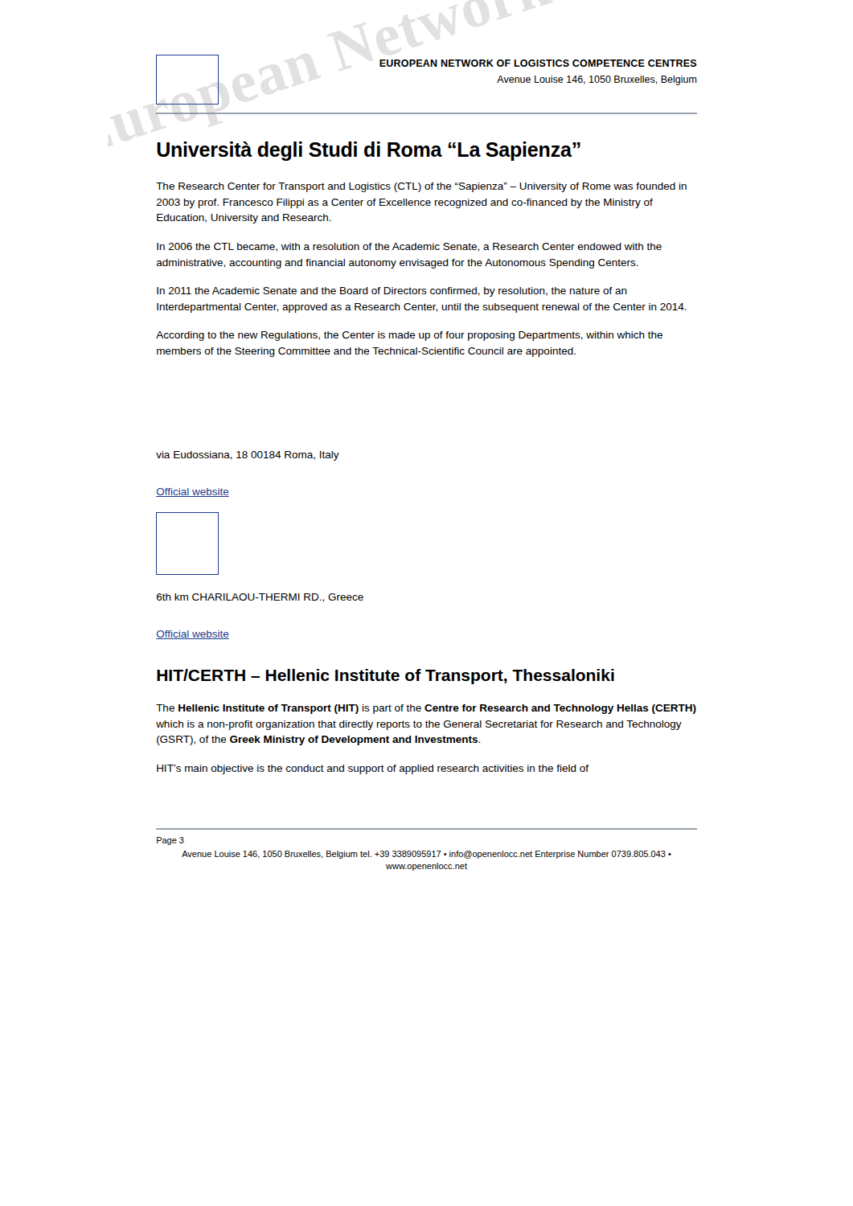EUROPEAN NETWORK OF LOGISTICS COMPETENCE CENTRES
Avenue Louise 146, 1050 Bruxelles, Belgium
European Network of Logistics Competence Centres
Università degli Studi di Roma “La Sapienza”
The Research Center for Transport and Logistics (CTL) of the “Sapienza” – University of Rome was founded in 2003 by prof. Francesco Filippi as a Center of Excellence recognized and co-financed by the Ministry of Education, University and Research.
In 2006 the CTL became, with a resolution of the Academic Senate, a Research Center endowed with the administrative, accounting and financial autonomy envisaged for the Autonomous Spending Centers.
In 2011 the Academic Senate and the Board of Directors confirmed, by resolution, the nature of an Interdepartmental Center, approved as a Research Center, until the subsequent renewal of the Center in 2014.
According to the new Regulations, the Center is made up of four proposing Departments, within which the members of the Steering Committee and the Technical-Scientific Council are appointed.
via Eudossiana, 18 00184 Roma, Italy
Official website
6th km CHARILAOU-THERMI RD., Greece
Official website
HIT/CERTH – Hellenic Institute of Transport, Thessaloniki
The Hellenic Institute of Transport (HIT) is part of the Centre for Research and Technology Hellas (CERTH) which is a non-profit organization that directly reports to the General Secretariat for Research and Technology (GSRT), of the Greek Ministry of Development and Investments.
HIT’s main objective is the conduct and support of applied research activities in the field of
Page 3
Avenue Louise 146, 1050 Bruxelles, Belgium tel. +39 3389095917 • info@openenlocc.net Enterprise Number 0739.805.043 • www.openenlocc.net